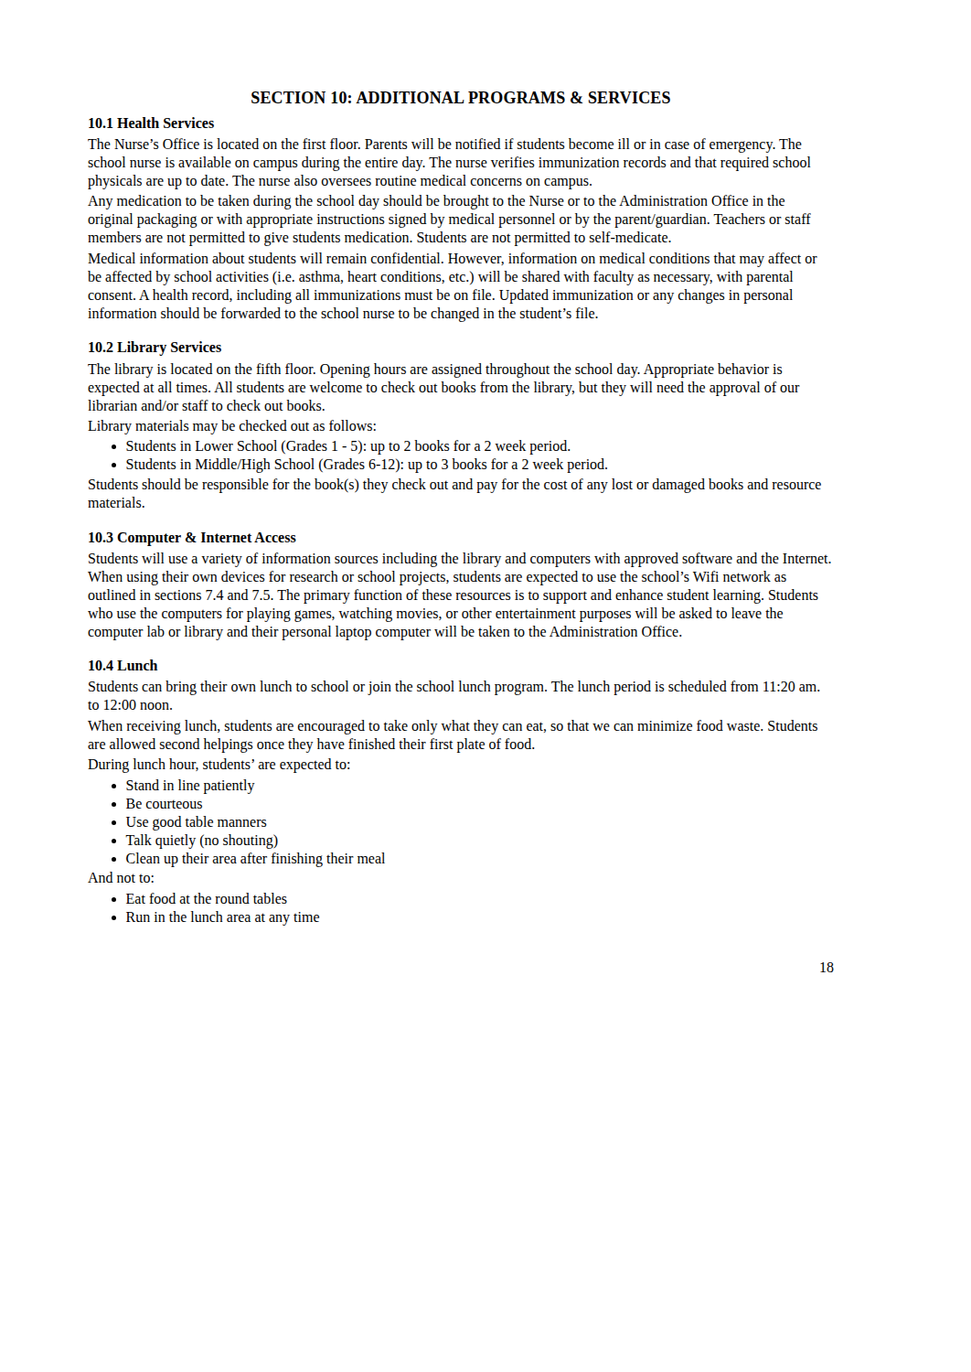SECTION 10: ADDITIONAL PROGRAMS & SERVICES
10.1 Health Services
The Nurse’s Office is located on the first floor. Parents will be notified if students become ill or in case of emergency. The school nurse is available on campus during the entire day. The nurse verifies immunization records and that required school physicals are up to date. The nurse also oversees routine medical concerns on campus.
Any medication to be taken during the school day should be brought to the Nurse or to the Administration Office in the original packaging or with appropriate instructions signed by medical personnel or by the parent/guardian. Teachers or staff members are not permitted to give students medication. Students are not permitted to self-medicate.
Medical information about students will remain confidential. However, information on medical conditions that may affect or be affected by school activities (i.e. asthma, heart conditions, etc.) will be shared with faculty as necessary, with parental consent. A health record, including all immunizations must be on file. Updated immunization or any changes in personal information should be forwarded to the school nurse to be changed in the student’s file.
10.2 Library Services
The library is located on the fifth floor. Opening hours are assigned throughout the school day. Appropriate behavior is expected at all times. All students are welcome to check out books from the library, but they will need the approval of our librarian and/or staff to check out books.
Library materials may be checked out as follows:
Students in Lower School (Grades 1 - 5): up to 2 books for a 2 week period.
Students in Middle/High School (Grades 6-12): up to 3 books for a 2 week period.
Students should be responsible for the book(s) they check out and pay for the cost of any lost or damaged books and resource materials.
10.3 Computer & Internet Access
Students will use a variety of information sources including the library and computers with approved software and the Internet. When using their own devices for research or school projects, students are expected to use the school’s Wifi network as outlined in sections 7.4 and 7.5. The primary function of these resources is to support and enhance student learning. Students who use the computers for playing games, watching movies, or other entertainment purposes will be asked to leave the computer lab or library and their personal laptop computer will be taken to the Administration Office.
10.4 Lunch
Students can bring their own lunch to school or join the school lunch program. The lunch period is scheduled from 11:20 am. to 12:00 noon.
When receiving lunch, students are encouraged to take only what they can eat, so that we can minimize food waste. Students are allowed second helpings once they have finished their first plate of food.
During lunch hour, students’ are expected to:
Stand in line patiently
Be courteous
Use good table manners
Talk quietly (no shouting)
Clean up their area after finishing their meal
And not to:
Eat food at the round tables
Run in the lunch area at any time
18